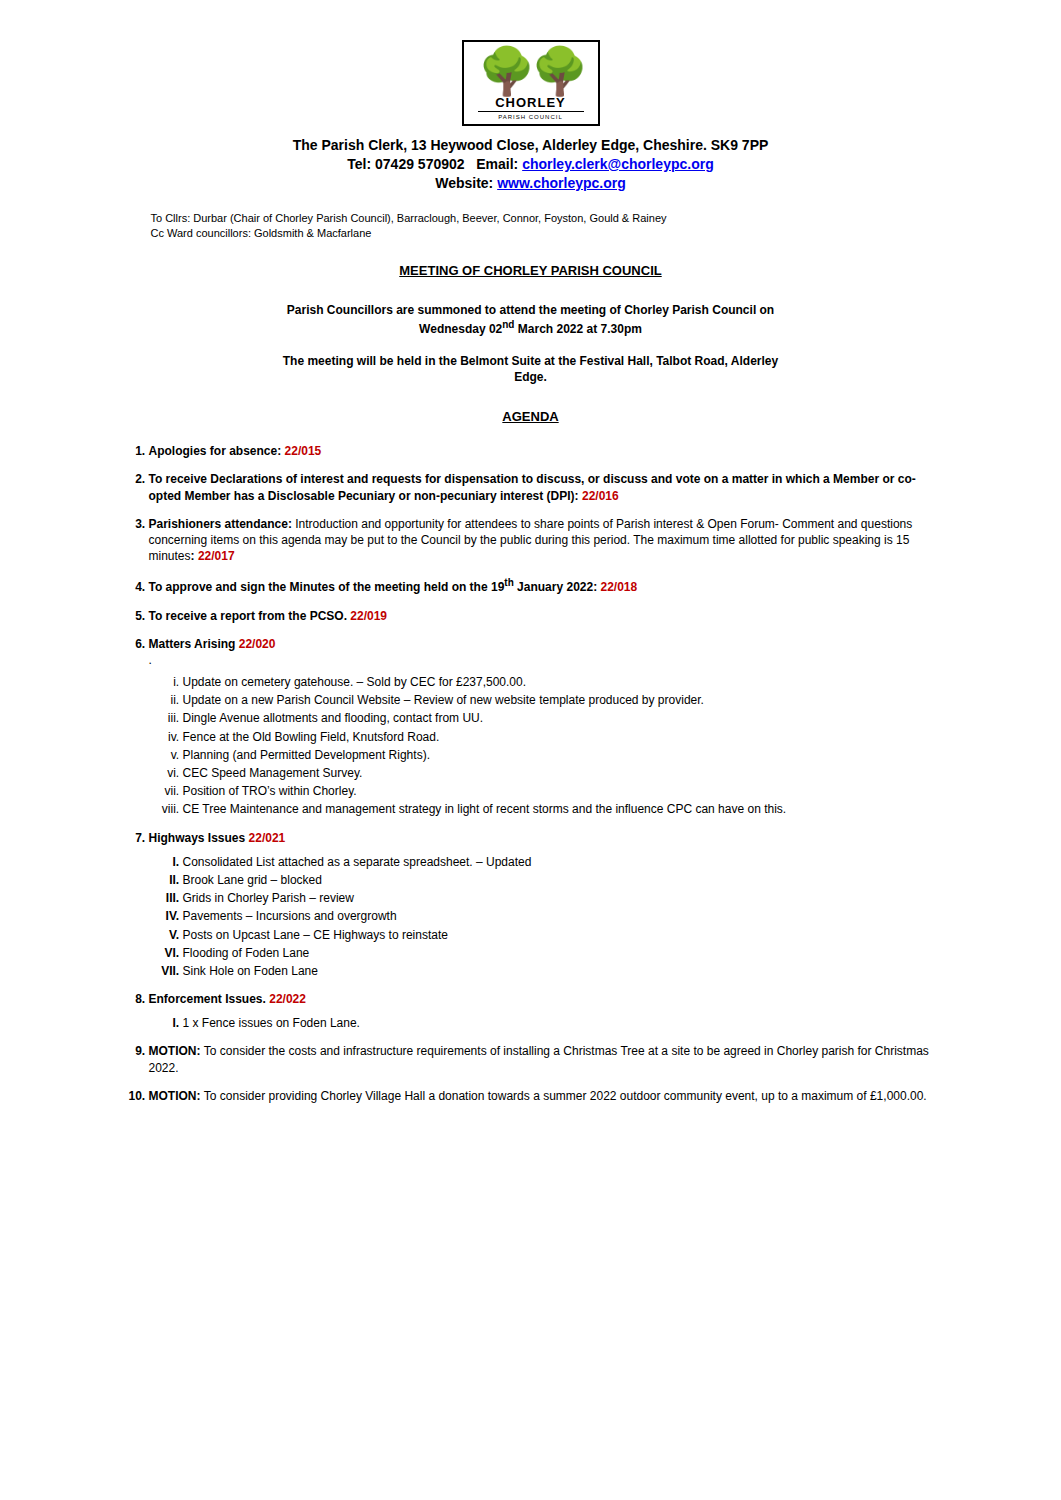🌳🌳
CHORLEY
PARISH COUNCIL
The Parish Clerk, 13 Heywood Close, Alderley Edge, Cheshire. SK9 7PP
Tel: 07429 570902 Email: chorley.clerk@chorleypc.org
Website: www.chorleypc.org
To Cllrs: Durbar (Chair of Chorley Parish Council), Barraclough, Beever, Connor, Foyston, Gould & Rainey
Cc Ward councillors: Goldsmith & Macfarlane
MEETING OF CHORLEY PARISH COUNCIL
Parish Councillors are summoned to attend the meeting of Chorley Parish Council on
Wednesday 02nd March 2022 at 7.30pm
The meeting will be held in the Belmont Suite at the Festival Hall, Talbot Road, Alderley
Edge.
AGENDA
Apologies for absence: 22/015
To receive Declarations of interest and requests for dispensation to discuss, or discuss and vote on a matter in which a Member or co-opted Member has a Disclosable Pecuniary or non-pecuniary interest (DPI): 22/016
Parishioners attendance: Introduction and opportunity for attendees to share points of Parish interest & Open Forum- Comment and questions concerning items on this agenda may be put to the Council by the public during this period. The maximum time allotted for public speaking is 15 minutes: 22/017
To approve and sign the Minutes of the meeting held on the 19th January 2022: 22/018
To receive a report from the PCSO. 22/019
Matters Arising 22/020
.
Update on cemetery gatehouse. – Sold by CEC for £237,500.00.
Update on a new Parish Council Website – Review of new website template produced by provider.
Dingle Avenue allotments and flooding, contact from UU.
Fence at the Old Bowling Field, Knutsford Road.
Planning (and Permitted Development Rights).
CEC Speed Management Survey.
Position of TRO’s within Chorley.
CE Tree Maintenance and management strategy in light of recent storms and the influence CPC can have on this.
Highways Issues 22/021
Consolidated List attached as a separate spreadsheet. – Updated
Brook Lane grid – blocked
Grids in Chorley Parish – review
Pavements – Incursions and overgrowth
Posts on Upcast Lane – CE Highways to reinstate
Flooding of Foden Lane
Sink Hole on Foden Lane
Enforcement Issues. 22/022
1 x Fence issues on Foden Lane.
MOTION: To consider the costs and infrastructure requirements of installing a Christmas Tree at a site to be agreed in Chorley parish for Christmas 2022.
MOTION: To consider providing Chorley Village Hall a donation towards a summer 2022 outdoor community event, up to a maximum of £1,000.00.